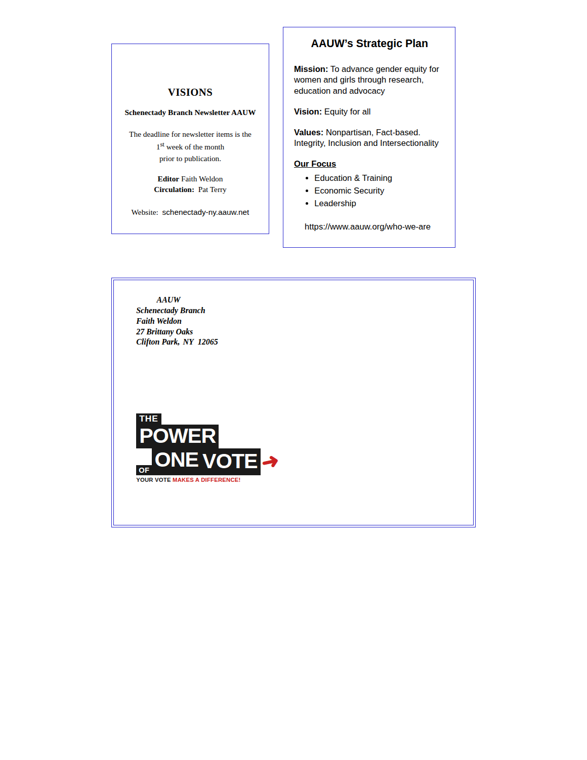VISIONS
Schenectady Branch Newsletter AAUW
The deadline for newsletter items is the
1st week of the month
prior to publication.
Editor Faith Weldon
Circulation: Pat Terry
Website: schenectady-ny.aauw.net
AAUW’s Strategic Plan
Mission: To advance gender equity for women and girls through research, education and advocacy
Vision: Equity for all
Values: Nonpartisan, Fact-based. Integrity, Inclusion and Intersectionality
Our Focus
Education & Training
Economic Security
Leadership
https://www.aauw.org/who-we-are
AAUW
Schenectady Branch
Faith Weldon
27 Brittany Oaks
Clifton Park, NY 12065
THE
POWER
OF ONE VOTE ➜
YOUR VOTE MAKES A DIFFERENCE!